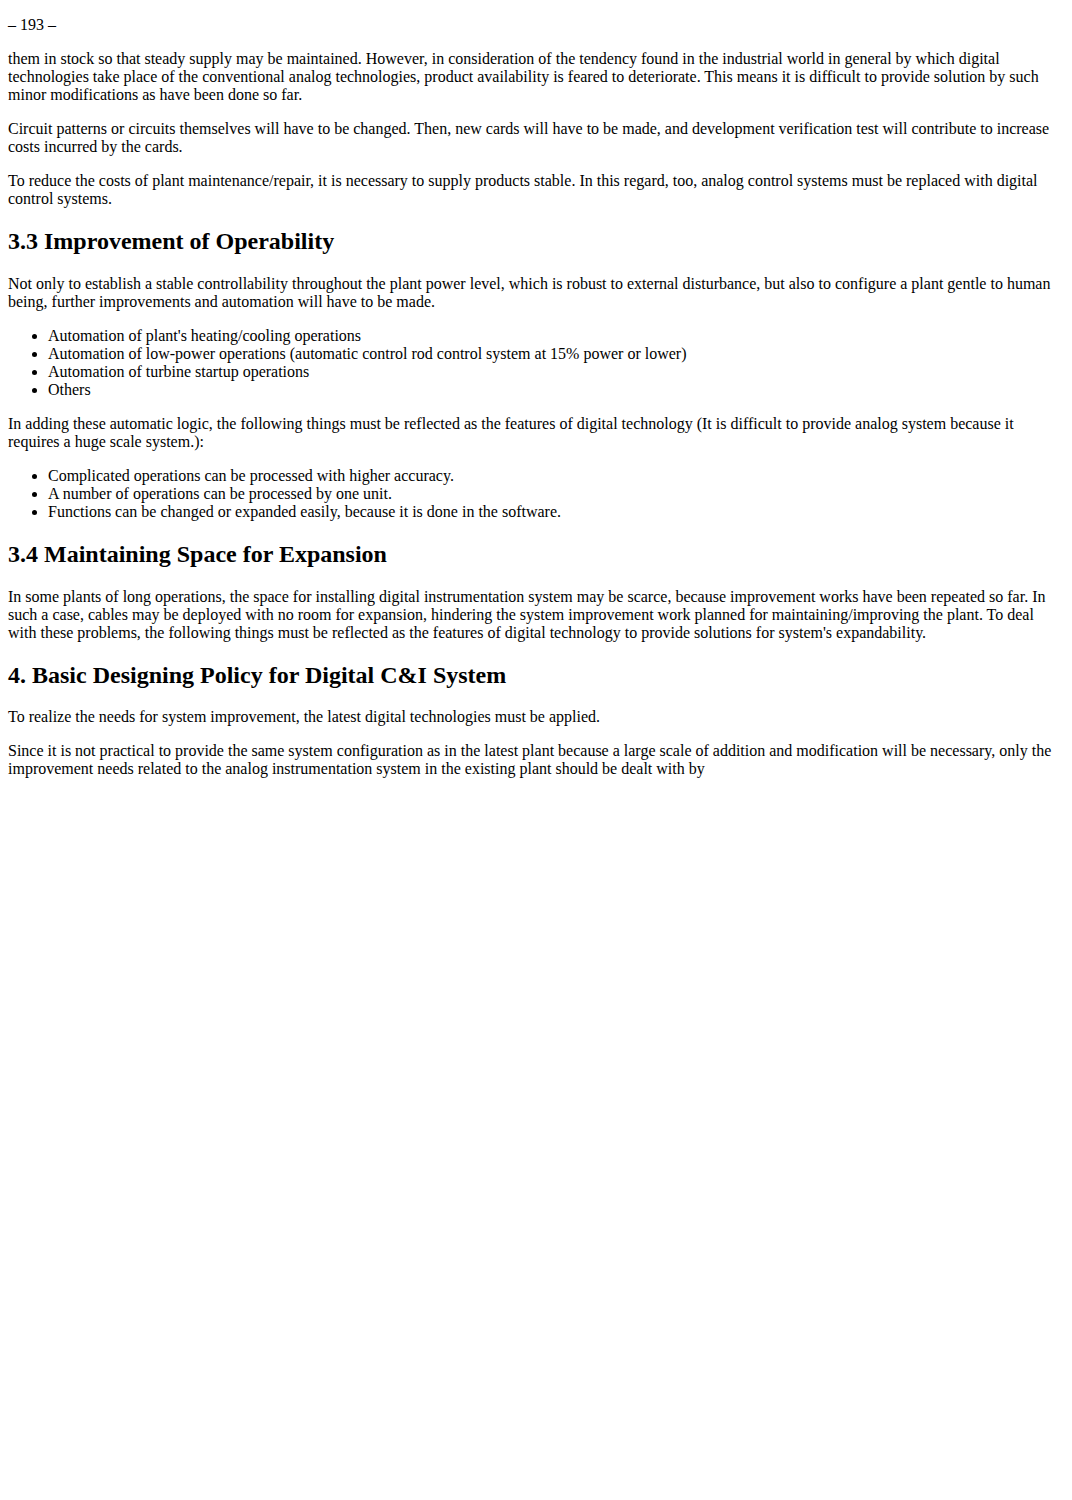– 193 –
them in stock so that steady supply may be maintained. However, in consideration of the tendency found in the industrial world in general by which digital technologies take place of the conventional analog technologies, product availability is feared to deteriorate. This means it is difficult to provide solution by such minor modifications as have been done so far.
Circuit patterns or circuits themselves will have to be changed. Then, new cards will have to be made, and development verification test will contribute to increase costs incurred by the cards.
To reduce the costs of plant maintenance/repair, it is necessary to supply products stable. In this regard, too, analog control systems must be replaced with digital control systems.
3.3 Improvement of Operability
Not only to establish a stable controllability throughout the plant power level, which is robust to external disturbance, but also to configure a plant gentle to human being, further improvements and automation will have to be made.
Automation of plant's heating/cooling operations
Automation of low-power operations (automatic control rod control system at 15% power or lower)
Automation of turbine startup operations
Others
In adding these automatic logic, the following things must be reflected as the features of digital technology (It is difficult to provide analog system because it requires a huge scale system.):
Complicated operations can be processed with higher accuracy.
A number of operations can be processed by one unit.
Functions can be changed or expanded easily, because it is done in the software.
3.4 Maintaining Space for Expansion
In some plants of long operations, the space for installing digital instrumentation system may be scarce, because improvement works have been repeated so far. In such a case, cables may be deployed with no room for expansion, hindering the system improvement work planned for maintaining/improving the plant. To deal with these problems, the following things must be reflected as the features of digital technology to provide solutions for system's expandability.
4. Basic Designing Policy for Digital C&I System
To realize the needs for system improvement, the latest digital technologies must be applied.
Since it is not practical to provide the same system configuration as in the latest plant because a large scale of addition and modification will be necessary, only the improvement needs related to the analog instrumentation system in the existing plant should be dealt with by